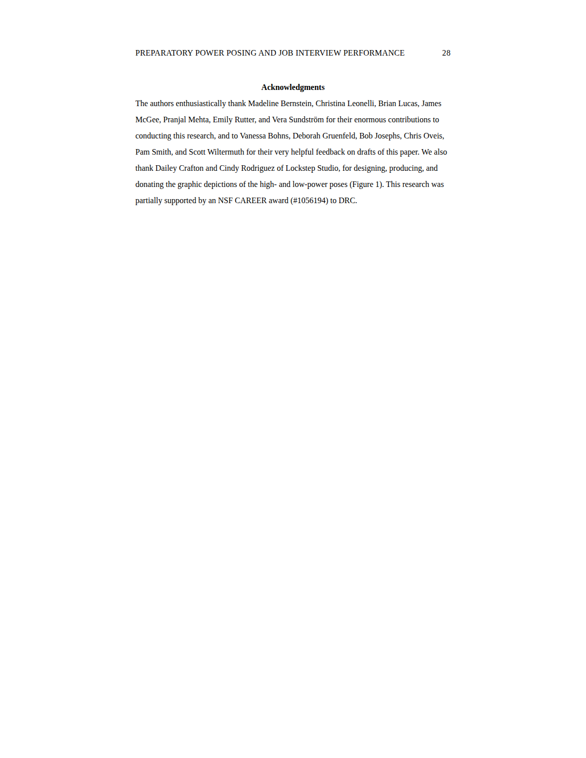Preparatory Power Posing and Job Interview Performance 28
Acknowledgments
The authors enthusiastically thank Madeline Bernstein, Christina Leonelli, Brian Lucas, James McGee, Pranjal Mehta, Emily Rutter, and Vera Sundström for their enormous contributions to conducting this research, and to Vanessa Bohns, Deborah Gruenfeld, Bob Josephs, Chris Oveis, Pam Smith, and Scott Wiltermuth for their very helpful feedback on drafts of this paper. We also thank Dailey Crafton and Cindy Rodriguez of Lockstep Studio, for designing, producing, and donating the graphic depictions of the high- and low-power poses (Figure 1). This research was partially supported by an NSF CAREER award (#1056194) to DRC.